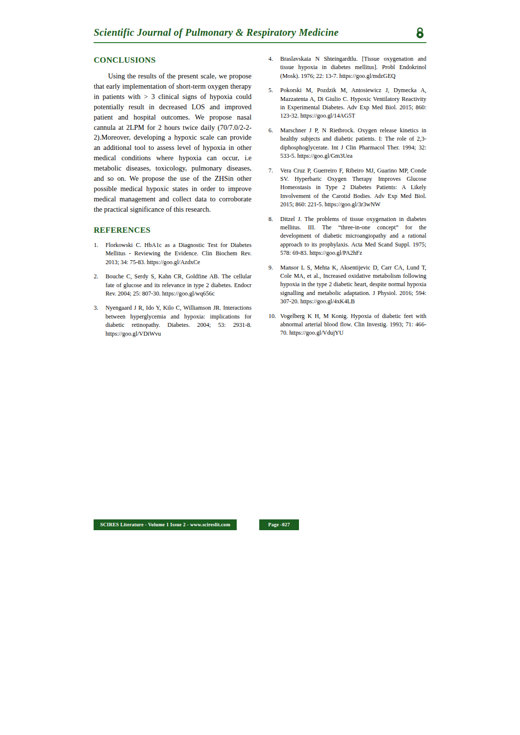Scientific Journal of Pulmonary & Respiratory Medicine
Conclusions
Using the results of the present scale, we propose that early implementation of short-term oxygen therapy in patients with > 3 clinical signs of hypoxia could potentially result in decreased LOS and improved patient and hospital outcomes. We propose nasal cannula at 2LPM for 2 hours twice daily (70/7.0/2-2-2).Moreover, developing a hypoxic scale can provide an additional tool to assess level of hypoxia in other medical conditions where hypoxia can occur, i.e metabolic diseases, toxicology, pulmonary diseases, and so on. We propose the use of the ZHSin other possible medical hypoxic states in order to improve medical management and collect data to corroborate the practical significance of this research.
References
Florkowski C. HbA1c as a Diagnostic Test for Diabetes Mellitus - Reviewing the Evidence. Clin Biochem Rev. 2013; 34: 75-83. https://goo.gl/AzdxCe
Bouche C, Serdy S, Kahn CR, Goldfine AB. The cellular fate of glucose and its relevance in type 2 diabetes. Endocr Rev. 2004; 25: 807-30. https://goo.gl/wq656c
Nyengaard J R, Ido Y, Kilo C, Williamson JR. Interactions between hyperglycemia and hypoxia: implications for diabetic retinopathy. Diabetes. 2004; 53: 2931-8. https://goo.gl/VDiWvu
Braslavskaia N Shteingardtlu. [Tissue oxygenation and tissue hypoxia in diabetes mellitus]. Probl Endokrinol (Mosk). 1976; 22: 13-7. https://goo.gl/mdzGEQ
Pokorski M, Pozdzik M, Antosiewicz J, Dymecka A, Mazzatenta A, Di Giulio C. Hypoxic Ventilatory Reactivity in Experimental Diabetes. Adv Exp Med Biol. 2015; 860: 123-32. https://goo.gl/14AG5T
Marschner J P, N Rietbrock. Oxygen release kinetics in healthy subjects and diabetic patients. I: The role of 2,3-diphosphoglycerate. Int J Clin Pharmacol Ther. 1994; 32: 533-5. https://goo.gl/Gm3Uea
Vera Cruz P, Guerreiro F, Ribeiro MJ, Guarino MP, Conde SV. Hyperbaric Oxygen Therapy Improves Glucose Homeostasis in Type 2 Diabetes Patients: A Likely Involvement of the Carotid Bodies. Adv Exp Med Biol. 2015; 860: 221-5. https://goo.gl/3r3wNW
Ditzel J. The problems of tissue oxygenation in diabetes mellitus. III. The “three-in-one concept” for the development of diabetic microangiopathy and a rational approach to its prophylaxis. Acta Med Scand Suppl. 1975; 578: 69-83. https://goo.gl/PA2hFz
Mansor L S, Mehta K, Aksentijevic D, Carr CA, Lund T, Cole MA, et al., Increased oxidative metabolism following hypoxia in the type 2 diabetic heart, despite normal hypoxia signalling and metabolic adaptation. J Physiol. 2016; 594: 307-20. https://goo.gl/4xK4LB
Vogelberg K H, M Konig. Hypoxia of diabetic feet with abnormal arterial blood flow. Clin Investig. 1993; 71: 466-70. https://goo.gl/VdujYU
SCIRES Literature - Volume 1 Issue 2 - www.scireslit.com
Page -027